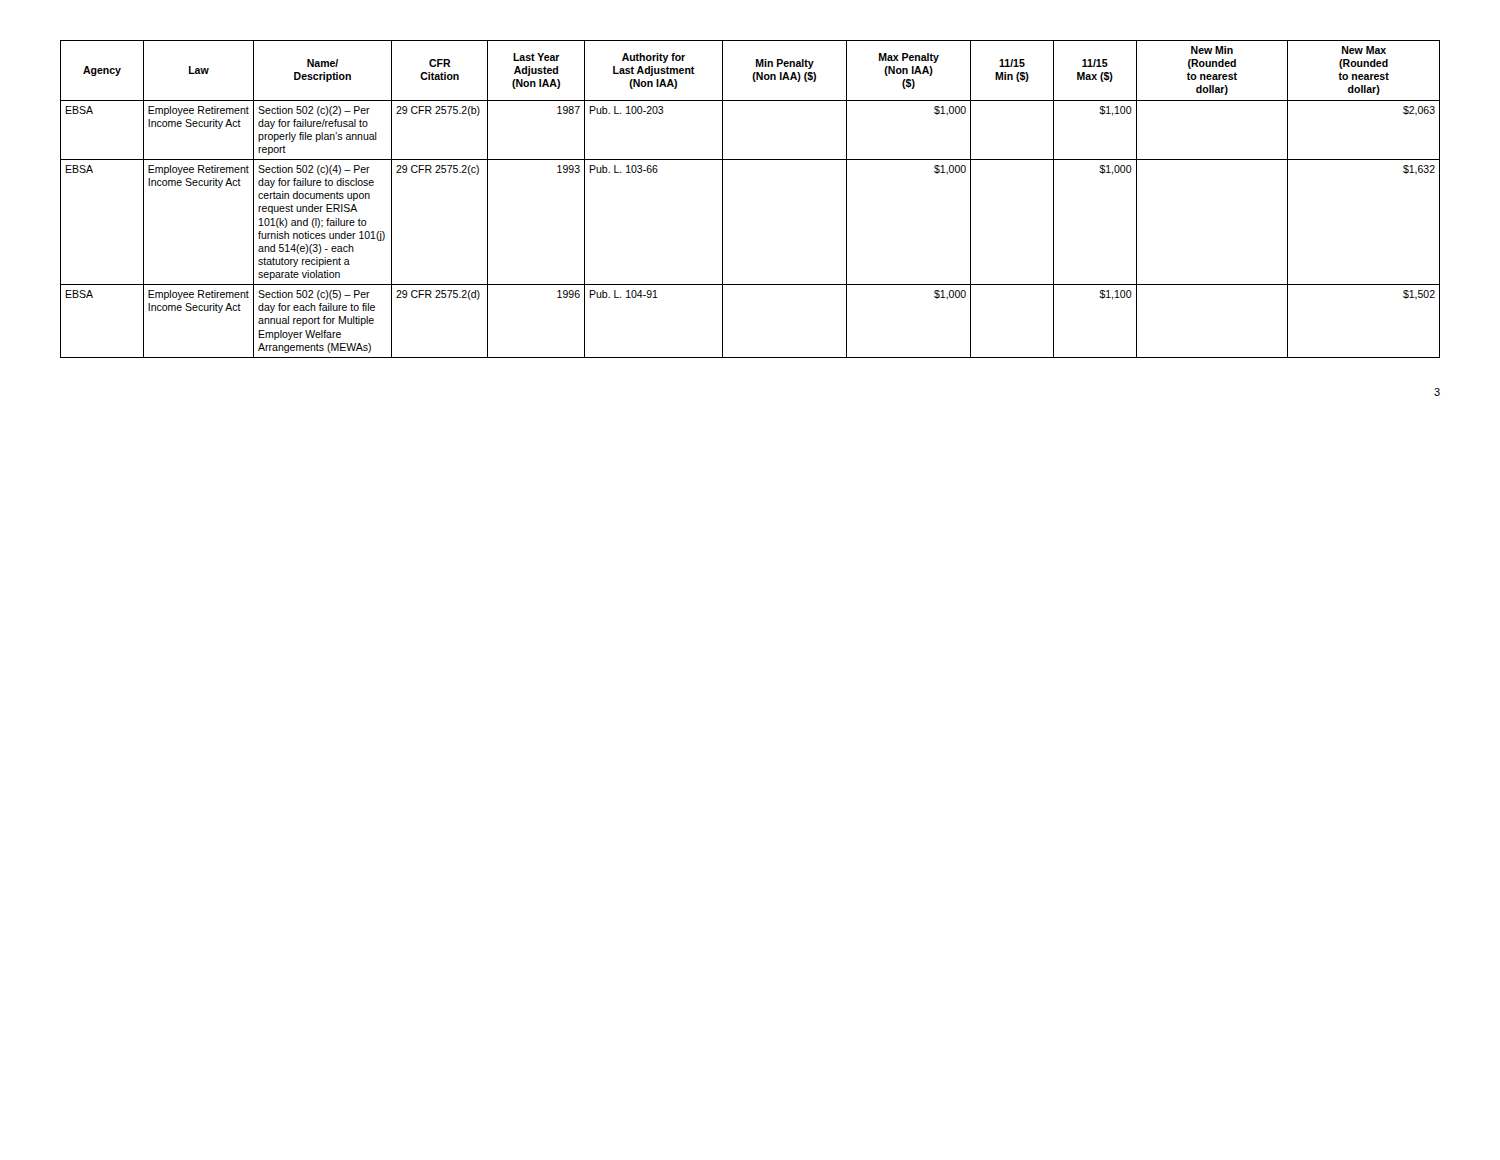| Agency | Law | Name/ Description | CFR Citation | Last Year Adjusted (Non IAA) | Authority for Last Adjustment (Non IAA) | Min Penalty (Non IAA) ($) | Max Penalty (Non IAA) ($) | 11/15 Min ($) | 11/15 Max ($) | New Min (Rounded to nearest dollar) | New Max (Rounded to nearest dollar) |
| --- | --- | --- | --- | --- | --- | --- | --- | --- | --- | --- | --- |
| EBSA | Employee Retirement Income Security Act | Section 502 (c)(2) – Per day for failure/refusal to properly file plan’s annual report | 29 CFR 2575.2(b) | 1987 | Pub. L. 100-203 | | $1,000 | | $1,100 | | $2,063 |
| EBSA | Employee Retirement Income Security Act | Section 502 (c)(4) – Per day for failure to disclose certain documents upon request under ERISA 101(k) and (l); failure to furnish notices under 101(j) and 514(e)(3) - each statutory recipient a separate violation | 29 CFR 2575.2(c) | 1993 | Pub. L. 103-66 | | $1,000 | | $1,000 | | $1,632 |
| EBSA | Employee Retirement Income Security Act | Section 502 (c)(5) – Per day for each failure to file annual report for Multiple Employer Welfare Arrangements (MEWAs) | 29 CFR 2575.2(d) | 1996 | Pub. L. 104-91 | | $1,000 | | $1,100 | | $1,502 |
3